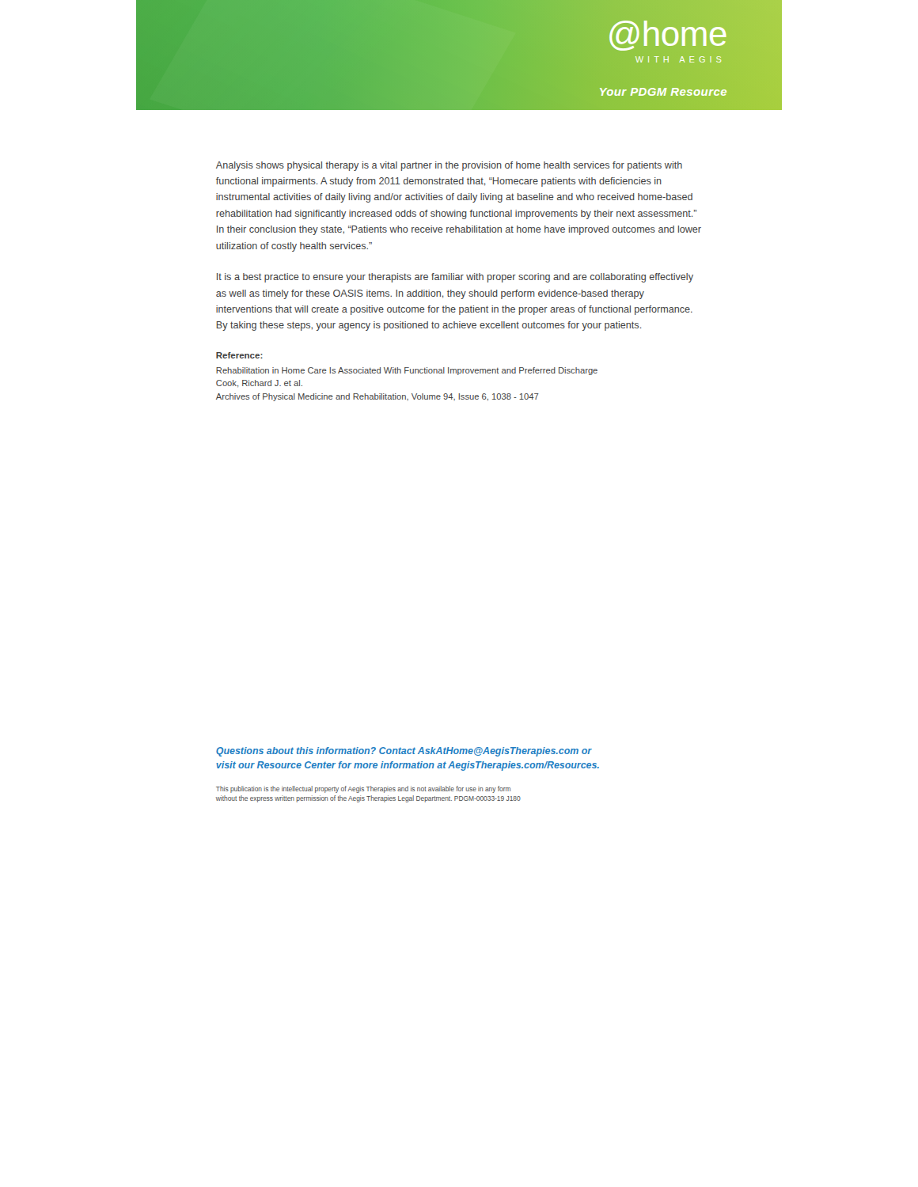@home
WITH AEGIS
Your PDGM Resource
Analysis shows physical therapy is a vital partner in the provision of home health services for patients with functional impairments. A study from 2011 demonstrated that, “Homecare patients with deficiencies in instrumental activities of daily living and/or activities of daily living at baseline and who received home-based rehabilitation had significantly increased odds of showing functional improvements by their next assessment.” In their conclusion they state, “Patients who receive rehabilitation at home have improved outcomes and lower utilization of costly health services.”
It is a best practice to ensure your therapists are familiar with proper scoring and are collaborating effectively as well as timely for these OASIS items. In addition, they should perform evidence-based therapy interventions that will create a positive outcome for the patient in the proper areas of functional performance. By taking these steps, your agency is positioned to achieve excellent outcomes for your patients.
Reference:
Rehabilitation in Home Care Is Associated With Functional Improvement and Preferred Discharge
Cook, Richard J. et al.
Archives of Physical Medicine and Rehabilitation, Volume 94, Issue 6, 1038 - 1047
Questions about this information? Contact AskAtHome@AegisTherapies.com or
visit our Resource Center for more information at AegisTherapies.com/Resources.
This publication is the intellectual property of Aegis Therapies and is not available for use in any form
without the express written permission of the Aegis Therapies Legal Department. PDGM-00033-19 J180